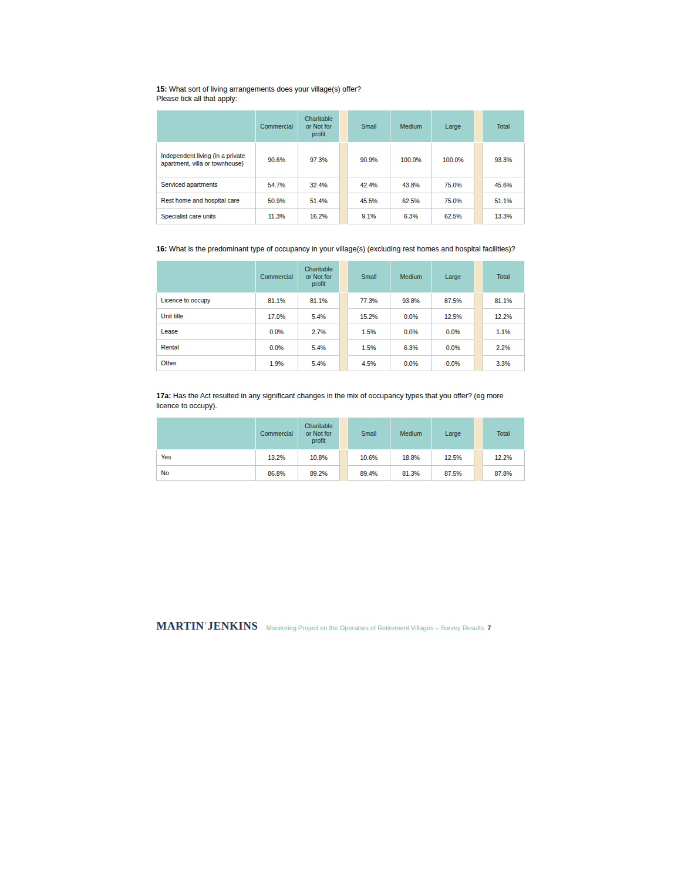15: What sort of living arrangements does your village(s) offer?
Please tick all that apply:
| | Commercial | Charitable or Not for profit | | Small | Medium | Large | | Total |
| --- | --- | --- | --- | --- | --- | --- | --- | --- |
| Independent living (in a private apartment, villa or townhouse) | 90.6% | 97.3% | | 90.9% | 100.0% | 100.0% | | 93.3% |
| Serviced apartments | 54.7% | 32.4% | | 42.4% | 43.8% | 75.0% | | 45.6% |
| Rest home and hospital care | 50.9% | 51.4% | | 45.5% | 62.5% | 75.0% | | 51.1% |
| Specialist care units | 11.3% | 16.2% | | 9.1% | 6.3% | 62.5% | | 13.3% |
16: What is the predominant type of occupancy in your village(s) (excluding rest homes and hospital facilities)?
| | Commercial | Charitable or Not for profit | | Small | Medium | Large | | Total |
| --- | --- | --- | --- | --- | --- | --- | --- | --- |
| Licence to occupy | 81.1% | 81.1% | | 77.3% | 93.8% | 87.5% | | 81.1% |
| Unit title | 17.0% | 5.4% | | 15.2% | 0.0% | 12.5% | | 12.2% |
| Lease | 0.0% | 2.7% | | 1.5% | 0.0% | 0.0% | | 1.1% |
| Rental | 0.0% | 5.4% | | 1.5% | 6.3% | 0.0% | | 2.2% |
| Other | 1.9% | 5.4% | | 4.5% | 0.0% | 0.0% | | 3.3% |
17a: Has the Act resulted in any significant changes in the mix of occupancy types that you offer? (eg more licence to occupy).
| | Commercial | Charitable or Not for profit | | Small | Medium | Large | | Total |
| --- | --- | --- | --- | --- | --- | --- | --- | --- |
| Yes | 13.2% | 10.8% | | 10.6% | 18.8% | 12.5% | | 12.2% |
| No | 86.8% | 89.2% | | 89.4% | 81.3% | 87.5% | | 87.8% |
MARTIN'JENKINS
Monitoring Project on the Operators of Retirement Villages – Survey Results7